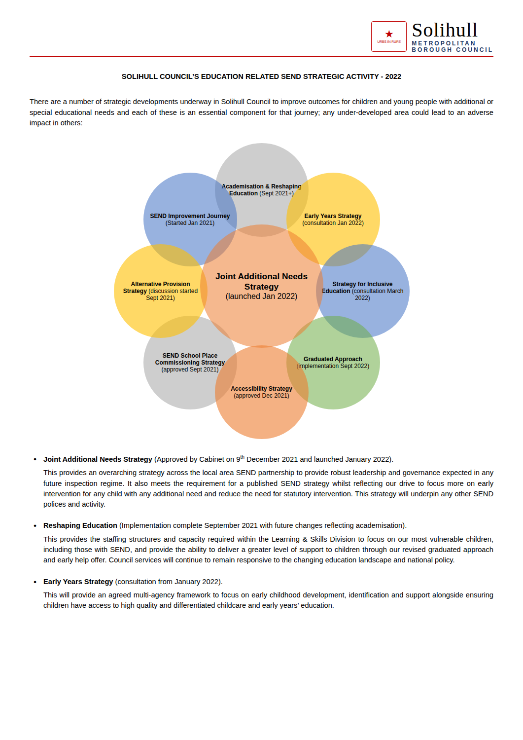★
URBS IN RURE
Solihull
METROPOLITAN
BOROUGH COUNCIL
SOLIHULL COUNCIL’S EDUCATION RELATED SEND STRATEGIC ACTIVITY - 2022
There are a number of strategic developments underway in Solihull Council to improve outcomes for children and young people with additional or special educational needs and each of these is an essential component for that journey; any under-developed area could lead to an adverse impact in others:
SEND Improvement Journey (Started Jan 2021)
Academisation & Reshaping Education (Sept 2021+)
Early Years Strategy (consultation Jan 2022)
Strategy for Inclusive Education (consultation March 2022)
Graduated Approach (implementation Sept 2022)
Accessibility Strategy (approved Dec 2021)
SEND School Place Commissioning Strategy (approved Sept 2021)
Alternative Provision Strategy (discussion started Sept 2021)
Joint Additional Needs Strategy
(launched Jan 2022)
Joint Additional Needs Strategy (Approved by Cabinet on 9th December 2021 and launched January 2022).
This provides an overarching strategy across the local area SEND partnership to provide robust leadership and governance expected in any future inspection regime. It also meets the requirement for a published SEND strategy whilst reflecting our drive to focus more on early intervention for any child with any additional need and reduce the need for statutory intervention. This strategy will underpin any other SEND polices and activity.
Reshaping Education (Implementation complete September 2021 with future changes reflecting academisation).
This provides the staffing structures and capacity required within the Learning & Skills Division to focus on our most vulnerable children, including those with SEND, and provide the ability to deliver a greater level of support to children through our revised graduated approach and early help offer. Council services will continue to remain responsive to the changing education landscape and national policy.
Early Years Strategy (consultation from January 2022).
This will provide an agreed multi-agency framework to focus on early childhood development, identification and support alongside ensuring children have access to high quality and differentiated childcare and early years’ education.